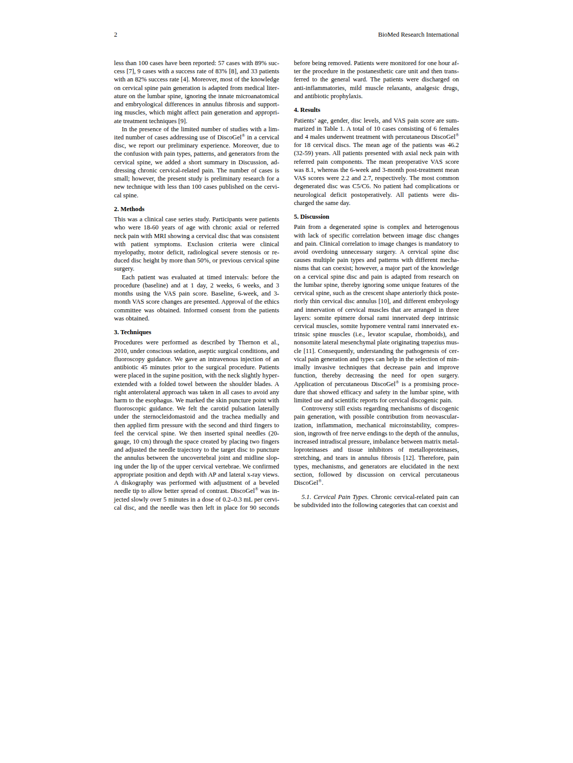2 BioMed Research International
less than 100 cases have been reported: 57 cases with 89% success [7], 9 cases with a success rate of 83% [8], and 33 patients with an 82% success rate [4]. Moreover, most of the knowledge on cervical spine pain generation is adapted from medical literature on the lumbar spine, ignoring the innate microanatomical and embryological differences in annulus fibrosis and supporting muscles, which might affect pain generation and appropriate treatment techniques [9].
In the presence of the limited number of studies with a limited number of cases addressing use of DiscoGel® in a cervical disc, we report our preliminary experience. Moreover, due to the confusion with pain types, patterns, and generators from the cervical spine, we added a short summary in Discussion, addressing chronic cervical-related pain. The number of cases is small; however, the present study is preliminary research for a new technique with less than 100 cases published on the cervical spine.
2. Methods
This was a clinical case series study. Participants were patients who were 18-60 years of age with chronic axial or referred neck pain with MRI showing a cervical disc that was consistent with patient symptoms. Exclusion criteria were clinical myelopathy, motor deficit, radiological severe stenosis or reduced disc height by more than 50%, or previous cervical spine surgery.
Each patient was evaluated at timed intervals: before the procedure (baseline) and at 1 day, 2 weeks, 6 weeks, and 3 months using the VAS pain score. Baseline, 6-week, and 3-month VAS score changes are presented. Approval of the ethics committee was obtained. Informed consent from the patients was obtained.
3. Techniques
Procedures were performed as described by Thernon et al., 2010, under conscious sedation, aseptic surgical conditions, and fluoroscopy guidance. We gave an intravenous injection of an antibiotic 45 minutes prior to the surgical procedure. Patients were placed in the supine position, with the neck slightly hyperextended with a folded towel between the shoulder blades. A right anterolateral approach was taken in all cases to avoid any harm to the esophagus. We marked the skin puncture point with fluoroscopic guidance. We felt the carotid pulsation laterally under the sternocleidomastoid and the trachea medially and then applied firm pressure with the second and third fingers to feel the cervical spine. We then inserted spinal needles (20-gauge, 10 cm) through the space created by placing two fingers and adjusted the needle trajectory to the target disc to puncture the annulus between the uncovertebral joint and midline sloping under the lip of the upper cervical vertebrae. We confirmed appropriate position and depth with AP and lateral x-ray views. A diskography was performed with adjustment of a beveled needle tip to allow better spread of contrast. DiscoGel® was injected slowly over 5 minutes in a dose of 0.2–0.3 mL per cervical disc, and the needle was then left in place for 90 seconds before being removed. Patients were monitored for one hour after the procedure in the postanesthetic care unit and then transferred to the general ward. The patients were discharged on anti-inflammatories, mild muscle relaxants, analgesic drugs, and antibiotic prophylaxis.
4. Results
Patients’ age, gender, disc levels, and VAS pain score are summarized in Table 1. A total of 10 cases consisting of 6 females and 4 males underwent treatment with percutaneous DiscoGel® for 18 cervical discs. The mean age of the patients was 46.2 (32-59) years. All patients presented with axial neck pain with referred pain components. The mean preoperative VAS score was 8.1, whereas the 6-week and 3-month post-treatment mean VAS scores were 2.2 and 2.7, respectively. The most common degenerated disc was C5/C6. No patient had complications or neurological deficit postoperatively. All patients were discharged the same day.
5. Discussion
Pain from a degenerated spine is complex and heterogenous with lack of specific correlation between image disc changes and pain. Clinical correlation to image changes is mandatory to avoid overdoing unnecessary surgery. A cervical spine disc causes multiple pain types and patterns with different mechanisms that can coexist; however, a major part of the knowledge on a cervical spine disc and pain is adapted from research on the lumbar spine, thereby ignoring some unique features of the cervical spine, such as the crescent shape anteriorly thick posteriorly thin cervical disc annulus [10], and different embryology and innervation of cervical muscles that are arranged in three layers: somite epimere dorsal rami innervated deep intrinsic cervical muscles, somite hypomere ventral rami innervated extrinsic spine muscles (i.e., levator scapulae, rhomboids), and nonsomite lateral mesenchymal plate originating trapezius muscle [11]. Consequently, understanding the pathogenesis of cervical pain generation and types can help in the selection of minimally invasive techniques that decrease pain and improve function, thereby decreasing the need for open surgery. Application of percutaneous DiscoGel® is a promising procedure that showed efficacy and safety in the lumbar spine, with limited use and scientific reports for cervical discogenic pain.
Controversy still exists regarding mechanisms of discogenic pain generation, with possible contribution from neovascularization, inflammation, mechanical microinstability, compression, ingrowth of free nerve endings to the depth of the annulus, increased intradiscal pressure, imbalance between matrix metalloproteinases and tissue inhibitors of metalloproteinases, stretching, and tears in annulus fibrosis [12]. Therefore, pain types, mechanisms, and generators are elucidated in the next section, followed by discussion on cervical percutaneous DiscoGel®.
5.1. Cervical Pain Types. Chronic cervical-related pain can be subdivided into the following categories that can coexist and